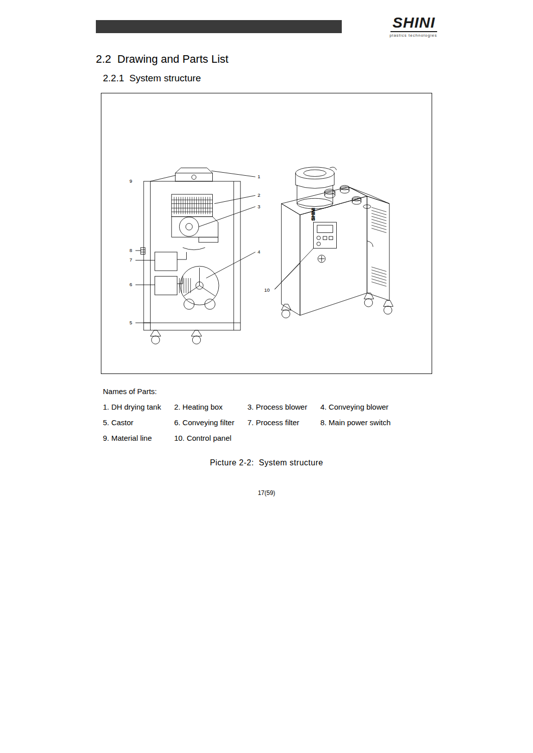SHINI
plastics technologies
2.2 Drawing and Parts List
2.2.1 System structure
SHINI 1 2 3 4 5 6 7 8 9 10
Names of Parts:
| 1. DH drying tank | 2. Heating box | 3. Process blower | 4. Conveying blower |
| 5. Castor | 6. Conveying filter | 7. Process filter | 8. Main power switch |
| 9. Material line | 10. Control panel | | |
Picture 2-2: System structure
17(59)